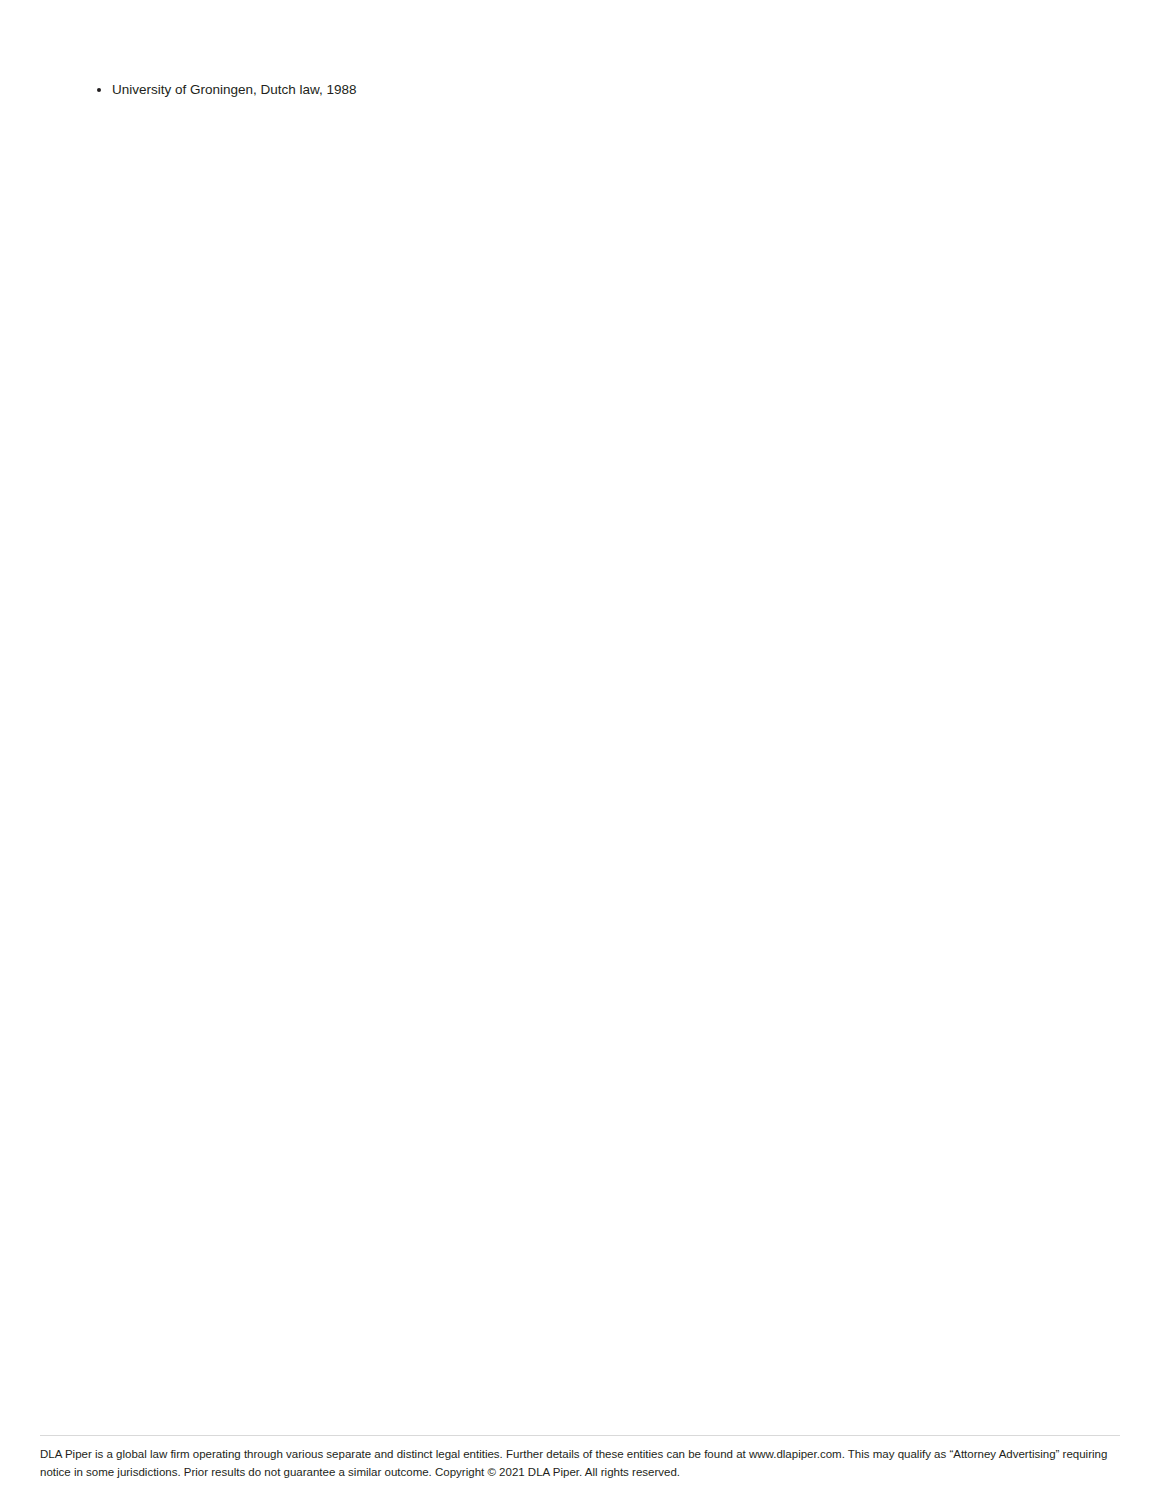University of Groningen, Dutch law, 1988
DLA Piper is a global law firm operating through various separate and distinct legal entities. Further details of these entities can be found at www.dlapiper.com. This may qualify as “Attorney Advertising” requiring notice in some jurisdictions. Prior results do not guarantee a similar outcome. Copyright © 2021 DLA Piper. All rights reserved.